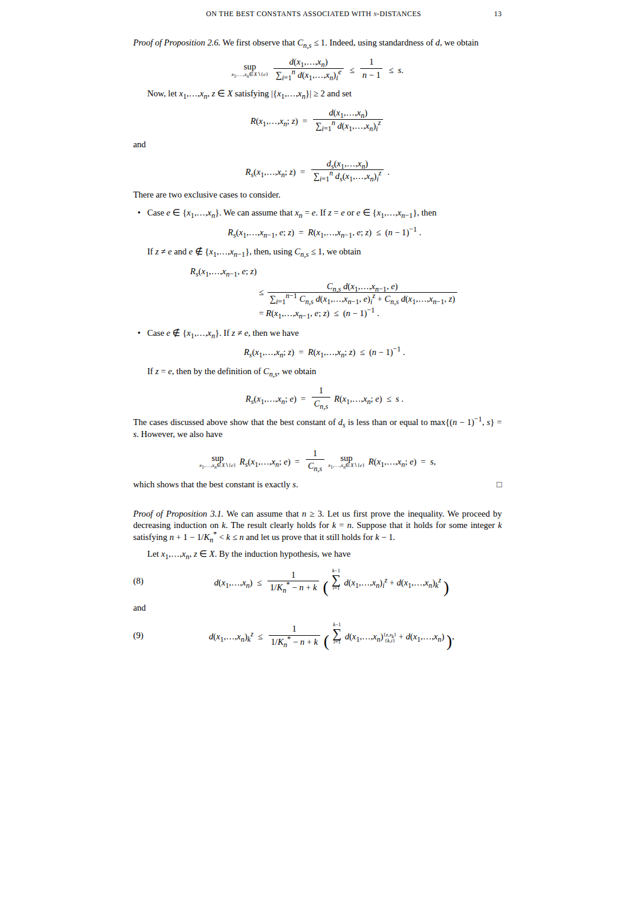ON THE BEST CONSTANTS ASSOCIATED WITH n-DISTANCES 13
Proof of Proposition 2.6. We first observe that Cn,s ≤ 1. Indeed, using standardness of d, we obtain
sup x1,…,xn∈X∖{e} d(x1,…,xn)∑i=1n d(x1,…,xn)ie ≤ 1 n − 1 ≤ s.
Now, let x1,…,xn, z ∈ X satisfying |{x1,…,xn}| ≥ 2 and set
R(x1,…,xn; z) = d(x1,…,xn)∑i=1n d(x1,…,xn)iz
and
Rs(x1,…,xn; z) = ds(x1,…,xn)∑i=1n ds(x1,…,xn)iz .
There are two exclusive cases to consider.
Case e ∈ {x1,…,xn}. We can assume that xn = e. If z = e or e ∈ {x1,…,xn−1}, then
Rs(x1,…,xn−1, e; z) = R(x1,…,xn−1, e; z) ≤ (n − 1)−1 .
If z ≠ e and e ∉ {x1,…,xn−1}, then, using Cn,s ≤ 1, we obtain
Rs(x1,…,xn−1, e; z)
≤ Cn,s d(x1,…,xn−1, e)∑i=1n−1 Cn,s d(x1,…,xn−1, e)iz + Cn,s d(x1,…,xn−1, z)
= R(x1,…,xn−1, e; z) ≤ (n − 1)−1 .
Case e ∉ {x1,…,xn}. If z ≠ e, then we have
Rs(x1,…,xn; z) = R(x1,…,xn; z) ≤ (n − 1)−1 .
If z = e, then by the definition of Cn,s, we obtain
Rs(x1,…,xn; e) = 1 Cn,s R(x1,…,xn; e) ≤ s .
The cases discussed above show that the best constant of ds is less than or equal to max{(n − 1)−1, s} = s. However, we also have
sup x1,…,xn∈X∖{e} Rs(x1,…,xn; e) = 1 Cn,s sup x1,…,xn∈X∖{e} R(x1,…,xn; e) = s,
which shows that the best constant is exactly s. □
Proof of Proposition 3.1. We can assume that n ≥ 3. Let us first prove the inequality. We proceed by decreasing induction on k. The result clearly holds for k = n. Suppose that it holds for some integer k satisfying n + 1 − 1/Kn* < k ≤ n and let us prove that it still holds for k − 1.
Let x1,…,xn, z ∈ X. By the induction hypothesis, we have
(8) d(x1,…,xn) ≤ 11/Kn* − n + k ( k−1∑i=1 d(x1,…,xn)iz + d(x1,…,xn)kz )
and
(9) d(x1,…,xn)kz ≤ 11/Kn* − n + k ( k−1∑i=1 d(x1,…,xn){z,xk}{k,i} + d(x1,…,xn) ),